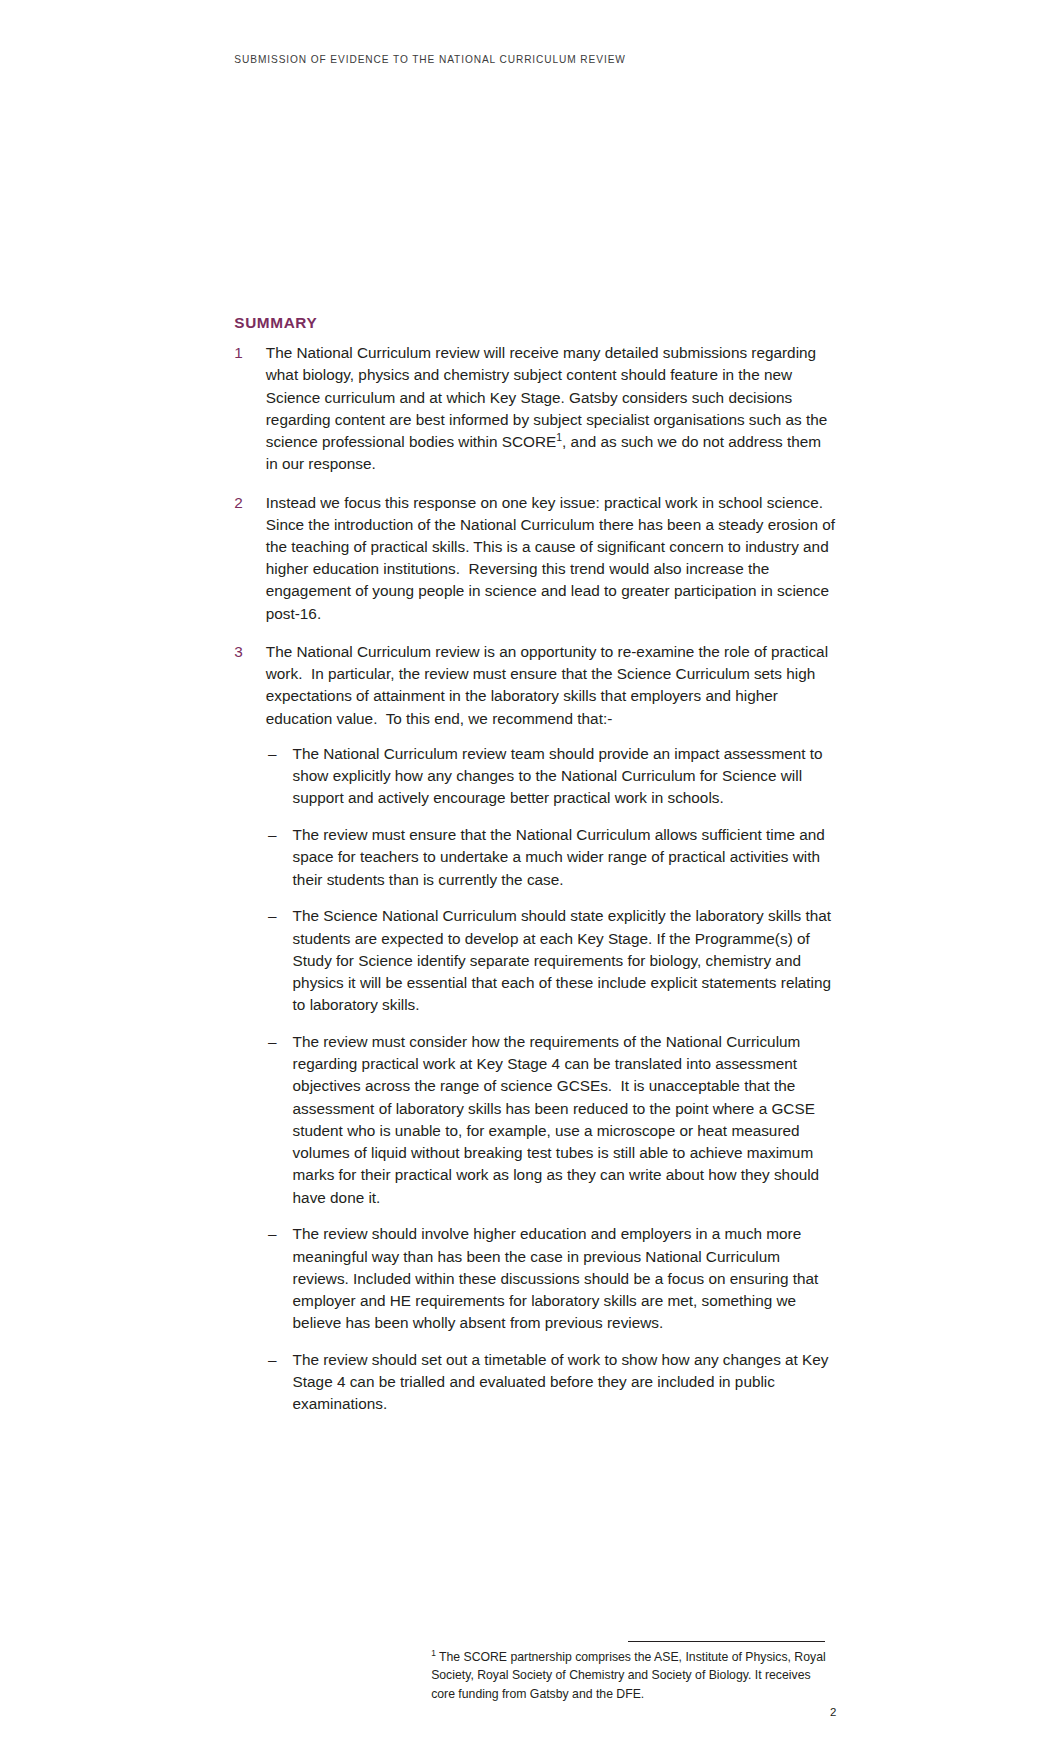Submission of evidence to the National Curriculum Review
Summary
The National Curriculum review will receive many detailed submissions regarding what biology, physics and chemistry subject content should feature in the new Science curriculum and at which Key Stage. Gatsby considers such decisions regarding content are best informed by subject specialist organisations such as the science professional bodies within SCORE1, and as such we do not address them in our response.
Instead we focus this response on one key issue: practical work in school science. Since the introduction of the National Curriculum there has been a steady erosion of the teaching of practical skills. This is a cause of significant concern to industry and higher education institutions. Reversing this trend would also increase the engagement of young people in science and lead to greater participation in science post-16.
The National Curriculum review is an opportunity to re-examine the role of practical work. In particular, the review must ensure that the Science Curriculum sets high expectations of attainment in the laboratory skills that employers and higher education value. To this end, we recommend that:-
The National Curriculum review team should provide an impact assessment to show explicitly how any changes to the National Curriculum for Science will support and actively encourage better practical work in schools.
The review must ensure that the National Curriculum allows sufficient time and space for teachers to undertake a much wider range of practical activities with their students than is currently the case.
The Science National Curriculum should state explicitly the laboratory skills that students are expected to develop at each Key Stage. If the Programme(s) of Study for Science identify separate requirements for biology, chemistry and physics it will be essential that each of these include explicit statements relating to laboratory skills.
The review must consider how the requirements of the National Curriculum regarding practical work at Key Stage 4 can be translated into assessment objectives across the range of science GCSEs. It is unacceptable that the assessment of laboratory skills has been reduced to the point where a GCSE student who is unable to, for example, use a microscope or heat measured volumes of liquid without breaking test tubes is still able to achieve maximum marks for their practical work as long as they can write about how they should have done it.
The review should involve higher education and employers in a much more meaningful way than has been the case in previous National Curriculum reviews. Included within these discussions should be a focus on ensuring that employer and HE requirements for laboratory skills are met, something we believe has been wholly absent from previous reviews.
The review should set out a timetable of work to show how any changes at Key Stage 4 can be trialled and evaluated before they are included in public examinations.
1 The SCORE partnership comprises the ASE, Institute of Physics, Royal Society, Royal Society of Chemistry and Society of Biology. It receives core funding from Gatsby and the DFE.
2